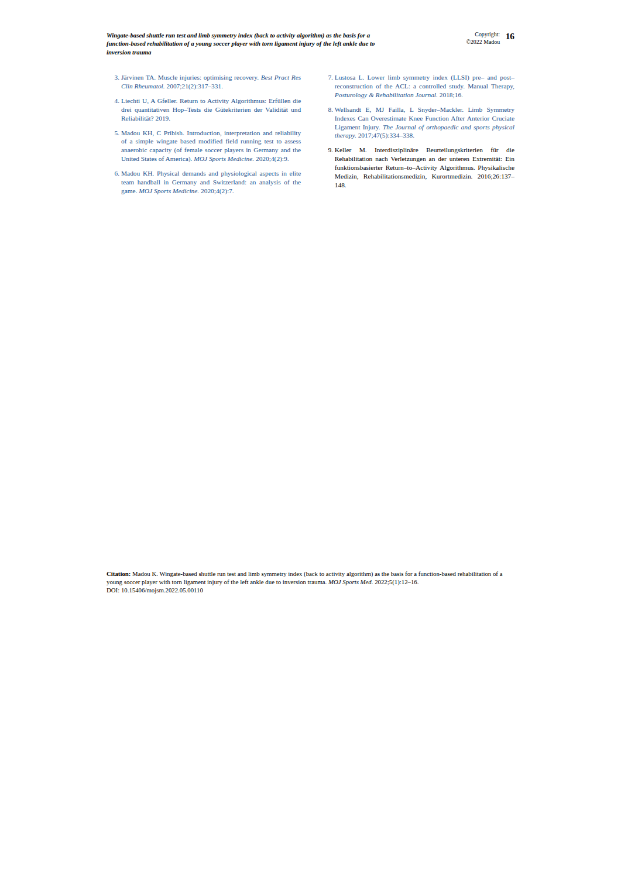Wingate-based shuttle run test and limb symmetry index (back to activity algorithm) as the basis for a function-based rehabilitation of a young soccer player with torn ligament injury of the left ankle due to inversion trauma
Copyright:
©2022 Madou
16
Järvinen TA. Muscle injuries: optimising recovery. Best Pract Res Clin Rheumatol. 2007;21(2):317–331.
Liechti U, A Gfeller. Return to Activity Algorithmus: Erfüllen die drei quantitativen Hop–Tests die Gütekriterien der Validität und Reliabilität? 2019.
Madou KH, C Pribish. Introduction, interpretation and reliability of a simple wingate based modified field running test to assess anaerobic capacity (of female soccer players in Germany and the United States of America). MOJ Sports Medicine. 2020;4(2):9.
Madou KH. Physical demands and physiological aspects in elite team handball in Germany and Switzerland: an analysis of the game. MOJ Sports Medicine. 2020;4(2):7.
Lustosa L. Lower limb symmetry index (LLSI) pre– and post– reconstruction of the ACL: a controlled study. Manual Therapy, Posturology & Rehabilitation Journal. 2018;16.
Wellsandt E, MJ Failla, L Snyder–Mackler. Limb Symmetry Indexes Can Overestimate Knee Function After Anterior Cruciate Ligament Injury. The Journal of orthopaedic and sports physical therapy. 2017;47(5):334–338.
Keller M. Interdisziplinäre Beurteilungskriterien für die Rehabilitation nach Verletzungen an der unteren Extremität: Ein funktionsbasierter Return–to–Activity Algorithmus. Physikalische Medizin, Rehabilitationsmedizin, Kurortmedizin. 2016;26:137–148.
Citation: Madou K. Wingate-based shuttle run test and limb symmetry index (back to activity algorithm) as the basis for a function-based rehabilitation of a young soccer player with torn ligament injury of the left ankle due to inversion trauma. MOJ Sports Med. 2022;5(1):12–16.
DOI: 10.15406/mojsm.2022.05.00110